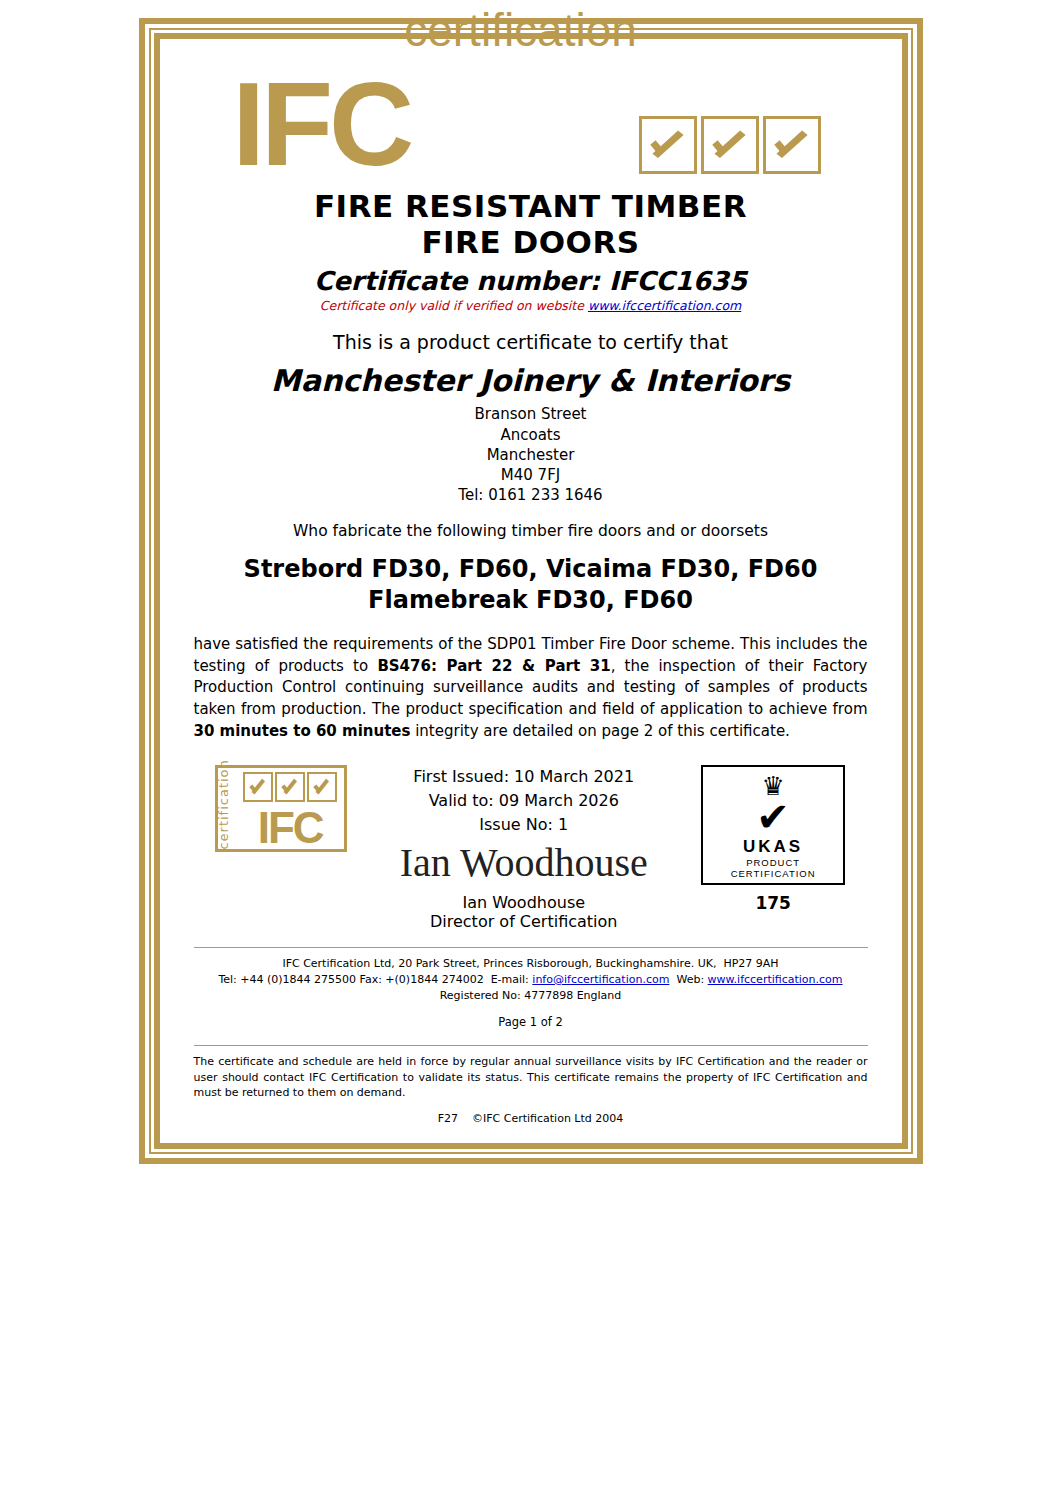IFC certification
FIRE RESISTANT TIMBER
FIRE DOORS
Certificate number: IFCC1635
Certificate only valid if verified on website www.ifccertification.com
This is a product certificate to certify that
Manchester Joinery & Interiors
Branson Street
Ancoats
Manchester
M40 7FJ
Tel: 0161 233 1646
Who fabricate the following timber fire doors and or doorsets
Strebord FD30, FD60, Vicaima FD30, FD60
Flamebreak FD30, FD60
have satisfied the requirements of the SDP01 Timber Fire Door scheme. This includes the testing of products to BS476: Part 22 & Part 31, the inspection of their Factory Production Control continuing surveillance audits and testing of samples of products taken from production. The product specification and field of application to achieve from 30 minutes to 60 minutes integrity are detailed on page 2 of this certificate.
certification
IFC
First Issued: 10 March 2021
Valid to: 09 March 2026
Issue No: 1
Ian Woodhouse
Ian Woodhouse
Director of Certification
♛
✔
UKAS
PRODUCT
CERTIFICATION
175
IFC Certification Ltd, 20 Park Street, Princes Risborough, Buckinghamshire. UK, HP27 9AH
Tel: +44 (0)1844 275500 Fax: +(0)1844 274002 E-mail: info@ifccertification.com Web: www.ifccertification.com
Registered No: 4777898 England
Page 1 of 2
The certificate and schedule are held in force by regular annual surveillance visits by IFC Certification and the reader or user should contact IFC Certification to validate its status. This certificate remains the property of IFC Certification and must be returned to them on demand.
F27 ©IFC Certification Ltd 2004